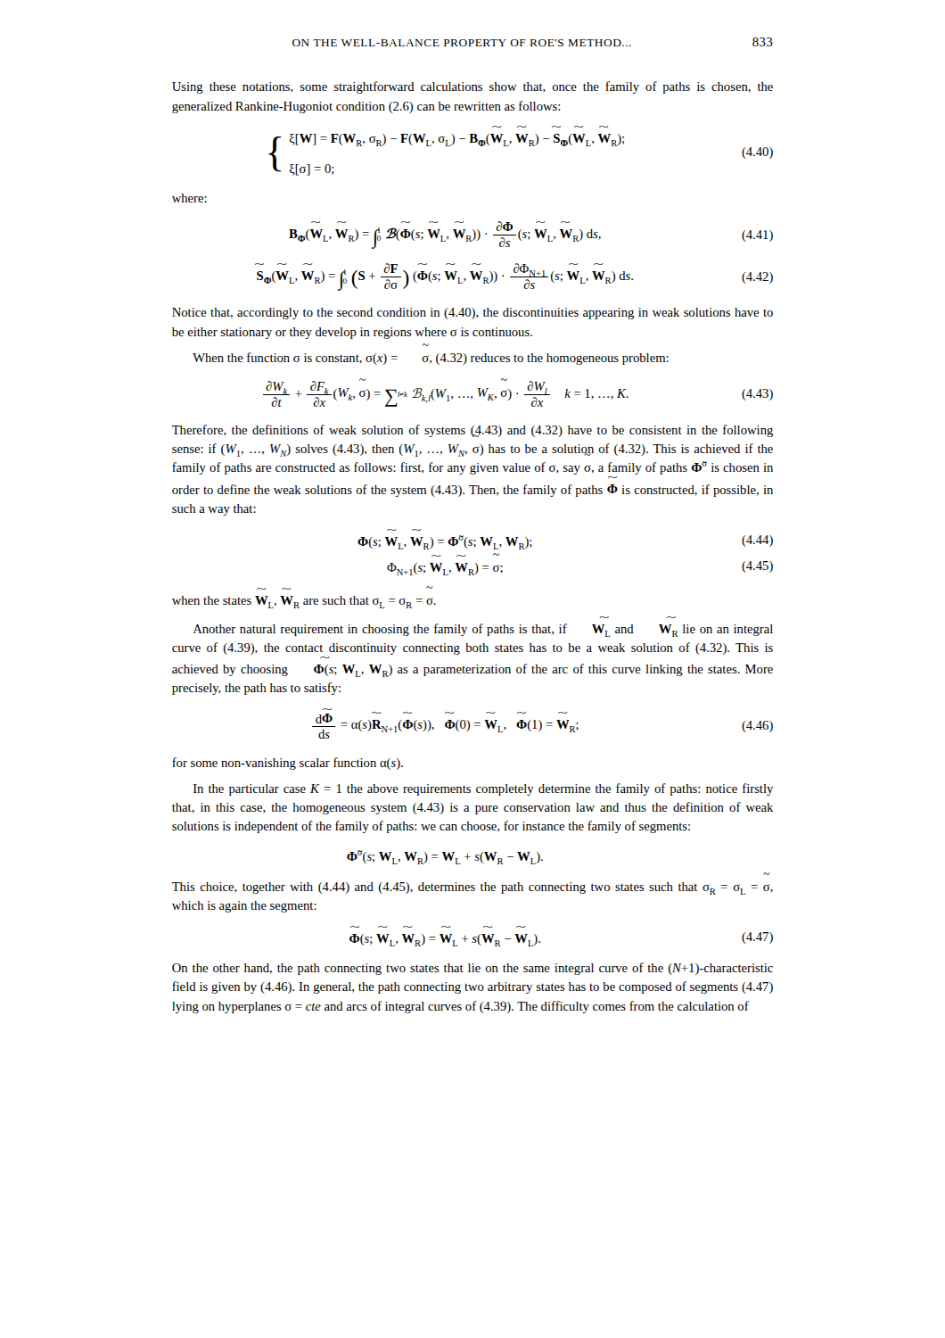ON THE WELL-BALANCE PROPERTY OF ROE'S METHOD... 833
Using these notations, some straightforward calculations show that, once the family of paths is chosen, the generalized Rankine-Hugoniot condition (2.6) can be rewritten as follows:
{ ξ[W] = F(WR, σR) − F(WL, σL) − B~Φ(~WL, ~WR) − ~S~Φ(~WL, ~WR); ξ[σ] = 0;
(4.40)
where:
B~Φ(~WL, ~WR) = ∫10 ℬ(~Φ(s; ~WL, ~WR)) · ∂Φ∂s(s; ~WL, ~WR) ds,
(4.41)
~S~Φ(~WL, ~WR) = ∫10 (S + ∂F∂σ) (~Φ(s; ~WL, ~WR)) · ∂ΦN+1∂s(s; ~WL, ~WR) ds.
(4.42)
Notice that, accordingly to the second condition in (4.40), the discontinuities appearing in weak solutions have to be either stationary or they develop in regions where σ is continuous.
When the function σ is constant, σ(x) = ~σ, (4.32) reduces to the homogeneous problem:
∂Wk∂t + ∂Fk∂x(Wk, ~σ) = ∑l≠k ℬk,l(W1, …, WK, ~σ) · ∂Wl∂x k = 1, …, K.
(4.43)
Therefore, the definitions of weak solution of systems (4.43) and (4.32) have to be consistent in the following sense: if (W1, …, WN) solves (4.43), then (W1, …, WN, ~σ) has to be a solution of (4.32). This is achieved if the family of paths are constructed as follows: first, for any given value of σ, say ~σ, a family of paths Φ~σ is chosen in order to define the weak solutions of the system (4.43). Then, the family of paths ~Φ is constructed, if possible, in such a way that:
Φ(s; ~WL, ~WR) = Φ~σ(s; WL, WR);
(4.44)
ΦN+1(s; ~WL, ~WR) = ~σ;
(4.45)
when the states ~WL, ~WR are such that σL = σR = ~σ.
Another natural requirement in choosing the family of paths is that, if ~WL and ~WR lie on an integral curve of (4.39), the contact discontinuity connecting both states has to be a weak solution of (4.32). This is achieved by choosing ~Φ(s; WL, WR) as a parameterization of the arc of this curve linking the states. More precisely, the path has to satisfy:
d~Φ ds = α(s)~RN+1(~Φ(s)), ~Φ(0) = ~WL, ~Φ(1) = ~WR;
(4.46)
for some non-vanishing scalar function α(s).
In the particular case K = 1 the above requirements completely determine the family of paths: notice firstly that, in this case, the homogeneous system (4.43) is a pure conservation law and thus the definition of weak solutions is independent of the family of paths: we can choose, for instance the family of segments:
Φ~σ(s; WL, WR) = WL + s(WR − WL).
This choice, together with (4.44) and (4.45), determines the path connecting two states such that σR = σL = ~σ, which is again the segment:
~Φ(s; ~WL, ~WR) = ~WL + s(~WR − ~WL).
(4.47)
On the other hand, the path connecting two states that lie on the same integral curve of the (N+1)-characteristic field is given by (4.46). In general, the path connecting two arbitrary states has to be composed of segments (4.47) lying on hyperplanes σ = cte and arcs of integral curves of (4.39). The difficulty comes from the calculation of